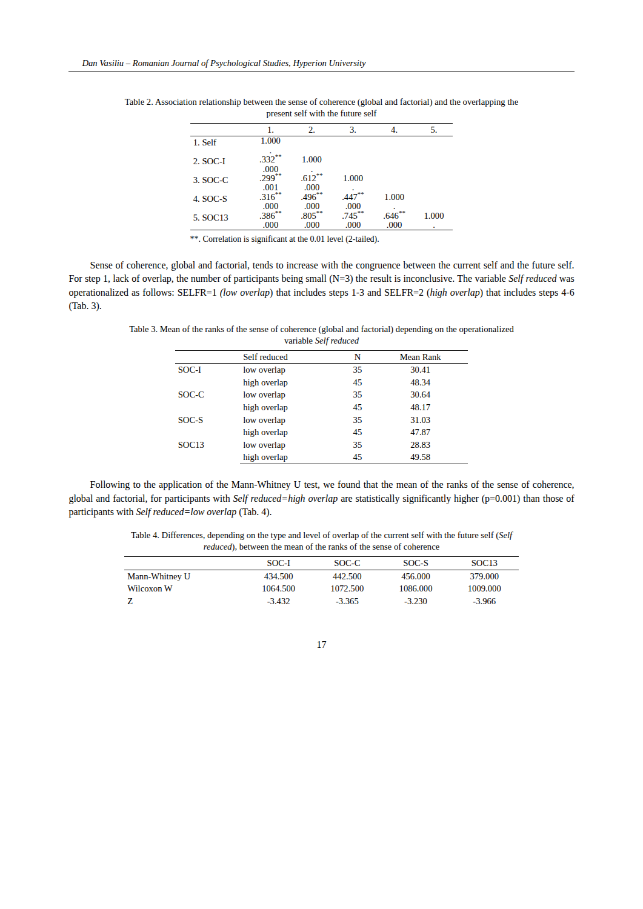Dan Vasiliu – Romanian Journal of Psychological Studies, Hyperion University
Table 2. Association relationship between the sense of coherence (global and factorial) and the overlapping the present self with the future self
| | 1. | 2. | 3. | 4. | 5. |
| 1. Self | 1.000 . | | | | |
| 2. SOC-I | .332 ** .000 | 1.000 . | | | |
| 3. SOC-C | .299 ** .001 | .612 ** .000 | 1.000 . | | |
| 4. SOC-S | .316 ** .000 | .496 ** .000 | .447 ** .000 | 1.000 . | |
| 5. SOC13 | .386 ** .000 | .805 ** .000 | .745 ** .000 | .646 ** .000 | 1.000 . |
**. Correlation is significant at the 0.01 level (2-tailed).
Sense of coherence, global and factorial, tends to increase with the congruence between the current self and the future self. For step 1, lack of overlap, the number of participants being small (N=3) the result is inconclusive. The variable Self reduced was operationalized as follows: SELFR=1 (low overlap) that includes steps 1-3 and SELFR=2 (high overlap) that includes steps 4-6 (Tab. 3).
Table 3. Mean of the ranks of the sense of coherence (global and factorial) depending on the operationalized variable Self reduced
| | Self reduced | N | Mean Rank |
| SOC-I | low overlap | 35 | 30.41 |
| high overlap | 45 | 48.34 |
| SOC-C | low overlap | 35 | 30.64 |
| high overlap | 45 | 48.17 |
| SOC-S | low overlap | 35 | 31.03 |
| high overlap | 45 | 47.87 |
| SOC13 | low overlap | 35 | 28.83 |
| high overlap | 45 | 49.58 |
Following to the application of the Mann-Whitney U test, we found that the mean of the ranks of the sense of coherence, global and factorial, for participants with Self reduced=high overlap are statistically significantly higher (p=0.001) than those of participants with Self reduced=low overlap (Tab. 4).
Table 4. Differences, depending on the type and level of overlap of the current self with the future self (Self reduced), between the mean of the ranks of the sense of coherence
| | SOC-I | SOC-C | SOC-S | SOC13 |
| Mann-Whitney U | 434.500 | 442.500 | 456.000 | 379.000 |
| Wilcoxon W | 1064.500 | 1072.500 | 1086.000 | 1009.000 |
| Z | -3.432 | -3.365 | -3.230 | -3.966 |
17